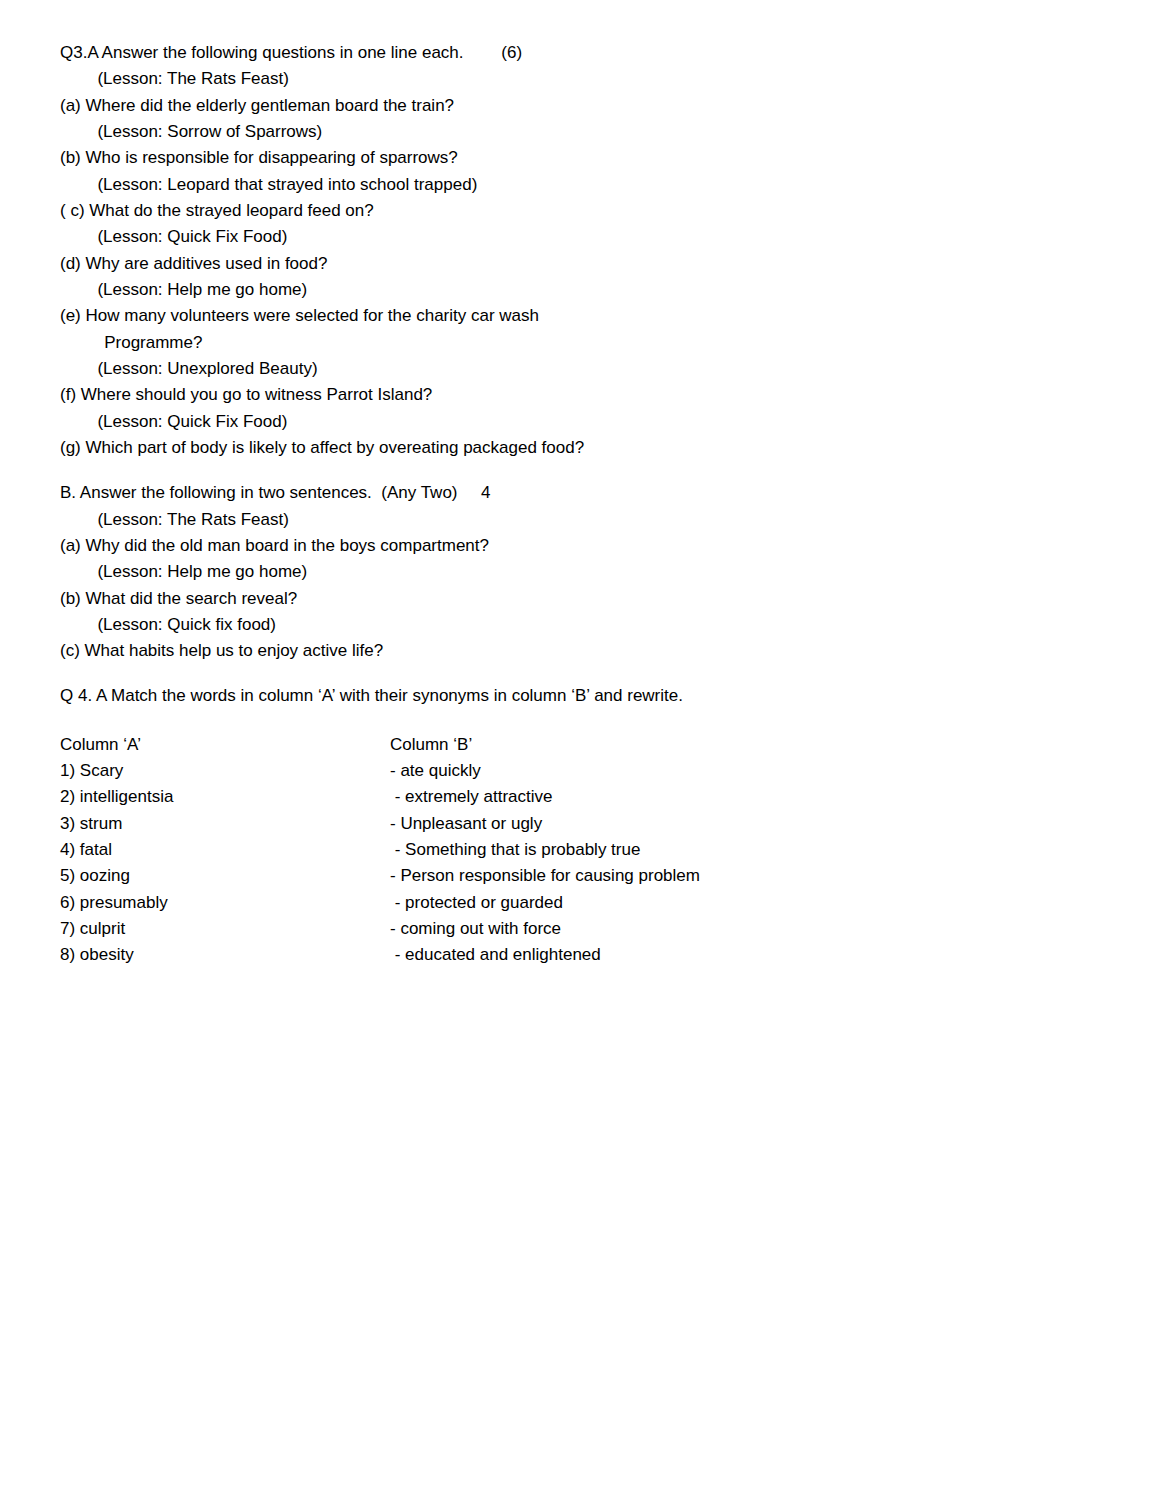Q3.A Answer the following questions in one line each. (6)
(Lesson: The Rats Feast)
(a) Where did the elderly gentleman board the train?
(Lesson: Sorrow of Sparrows)
(b) Who is responsible for disappearing of sparrows?
(Lesson: Leopard that strayed into school trapped)
( c) What do the strayed leopard feed on?
(Lesson: Quick Fix Food)
(d) Why are additives used in food?
(Lesson: Help me go home)
(e) How many volunteers were selected for the charity car wash
Programme?
(Lesson: Unexplored Beauty)
(f) Where should you go to witness Parrot Island?
(Lesson: Quick Fix Food)
(g) Which part of body is likely to affect by overeating packaged food?
B. Answer the following in two sentences. (Any Two) 4
(Lesson: The Rats Feast)
(a) Why did the old man board in the boys compartment?
(Lesson: Help me go home)
(b) What did the search reveal?
(Lesson: Quick fix food)
(c) What habits help us to enjoy active life?
Q 4. A Match the words in column ‘A’ with their synonyms in column ‘B’ and rewrite.
| Column ‘A’ | Column ‘B’ |
| 1) Scary | - ate quickly |
| 2) intelligentsia | - extremely attractive |
| 3) strum | - Unpleasant or ugly |
| 4) fatal | - Something that is probably true |
| 5) oozing | - Person responsible for causing problem |
| 6) presumably | - protected or guarded |
| 7) culprit | - coming out with force |
| 8) obesity | - educated and enlightened |